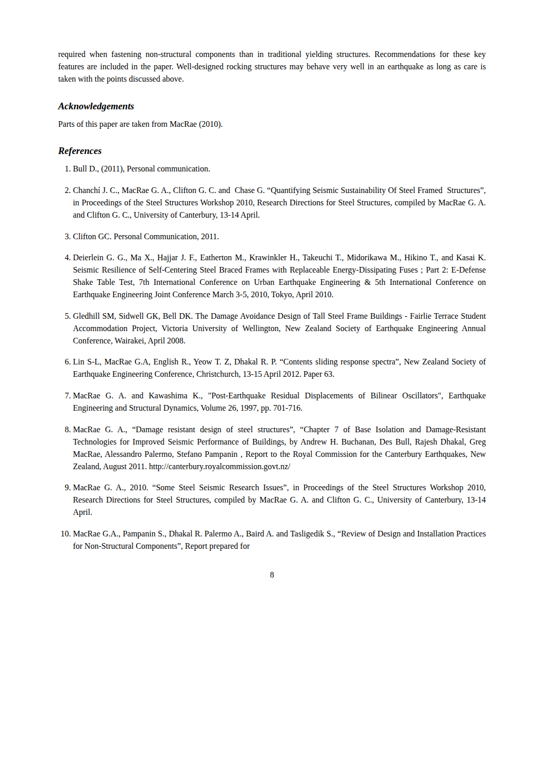required when fastening non-structural components than in traditional yielding structures. Recommendations for these key features are included in the paper. Well-designed rocking structures may behave very well in an earthquake as long as care is taken with the points discussed above.
Acknowledgements
Parts of this paper are taken from MacRae (2010).
References
Bull D., (2011), Personal communication.
Chanchí J. C., MacRae G. A., Clifton G. C. and Chase G. “Quantifying Seismic Sustainability Of Steel Framed Structures”, in Proceedings of the Steel Structures Workshop 2010, Research Directions for Steel Structures, compiled by MacRae G. A. and Clifton G. C., University of Canterbury, 13-14 April.
Clifton GC. Personal Communication, 2011.
Deierlein G. G., Ma X., Hajjar J. F., Eatherton M., Krawinkler H., Takeuchi T., Midorikawa M., Hikino T., and Kasai K. Seismic Resilience of Self-Centering Steel Braced Frames with Replaceable Energy-Dissipating Fuses ; Part 2: E-Defense Shake Table Test, 7th International Conference on Urban Earthquake Engineering & 5th International Conference on Earthquake Engineering Joint Conference March 3-5, 2010, Tokyo, April 2010.
Gledhill SM, Sidwell GK, Bell DK. The Damage Avoidance Design of Tall Steel Frame Buildings - Fairlie Terrace Student Accommodation Project, Victoria University of Wellington, New Zealand Society of Earthquake Engineering Annual Conference, Wairakei, April 2008.
Lin S-L, MacRae G.A, English R., Yeow T. Z, Dhakal R. P. “Contents sliding response spectra”, New Zealand Society of Earthquake Engineering Conference, Christchurch, 13-15 April 2012. Paper 63.
MacRae G. A. and Kawashima K., "Post-Earthquake Residual Displacements of Bilinear Oscillators", Earthquake Engineering and Structural Dynamics, Volume 26, 1997, pp. 701-716.
MacRae G. A., “Damage resistant design of steel structures”, “Chapter 7 of Base Isolation and Damage-Resistant Technologies for Improved Seismic Performance of Buildings, by Andrew H. Buchanan, Des Bull, Rajesh Dhakal, Greg MacRae, Alessandro Palermo, Stefano Pampanin , Report to the Royal Commission for the Canterbury Earthquakes, New Zealand, August 2011. http://canterbury.royalcommission.govt.nz/
MacRae G. A., 2010. “Some Steel Seismic Research Issues”, in Proceedings of the Steel Structures Workshop 2010, Research Directions for Steel Structures, compiled by MacRae G. A. and Clifton G. C., University of Canterbury, 13-14 April.
MacRae G.A., Pampanin S., Dhakal R. Palermo A., Baird A. and Tasligedik S., “Review of Design and Installation Practices for Non-Structural Components”, Report prepared for
8